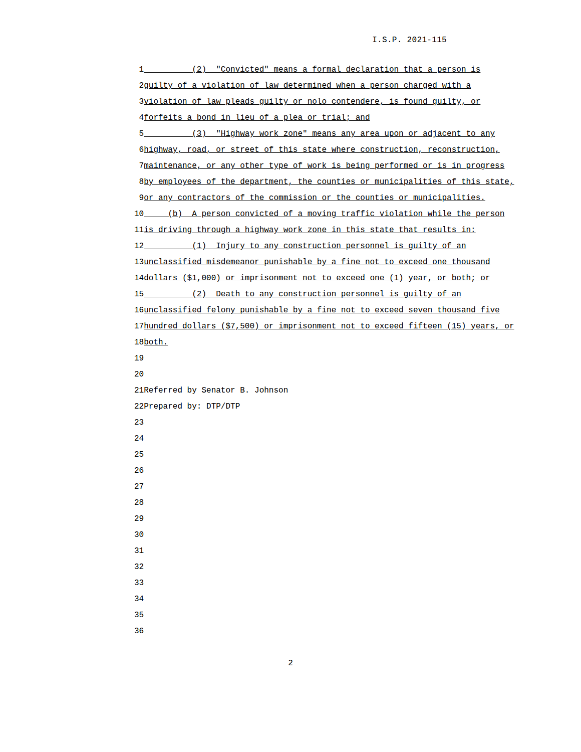I.S.P. 2021-115
| 1 | (2) "Convicted" means a formal declaration that a person is |
| 2 | guilty of a violation of law determined when a person charged with a |
| 3 | violation of law pleads guilty or nolo contendere, is found guilty, or |
| 4 | forfeits a bond in lieu of a plea or trial; and |
| 5 | (3) "Highway work zone" means any area upon or adjacent to any |
| 6 | highway, road, or street of this state where construction, reconstruction, |
| 7 | maintenance, or any other type of work is being performed or is in progress |
| 8 | by employees of the department, the counties or municipalities of this state, |
| 9 | or any contractors of the commission or the counties or municipalities. |
| 10 | (b) A person convicted of a moving traffic violation while the person |
| 11 | is driving through a highway work zone in this state that results in: |
| 12 | (1) Injury to any construction personnel is guilty of an |
| 13 | unclassified misdemeanor punishable by a fine not to exceed one thousand |
| 14 | dollars ($1,000) or imprisonment not to exceed one (1) year, or both; or |
| 15 | (2) Death to any construction personnel is guilty of an |
| 16 | unclassified felony punishable by a fine not to exceed seven thousand five |
| 17 | hundred dollars ($7,500) or imprisonment not to exceed fifteen (15) years, or |
| 18 | both. |
| 19 | |
| 20 | |
| 21 | Referred by Senator B. Johnson |
| 22 | Prepared by: DTP/DTP |
| 23 | |
| 24 | |
| 25 | |
| 26 | |
| 27 | |
| 28 | |
| 29 | |
| 30 | |
| 31 | |
| 32 | |
| 33 | |
| 34 | |
| 35 | |
| 36 | |
2